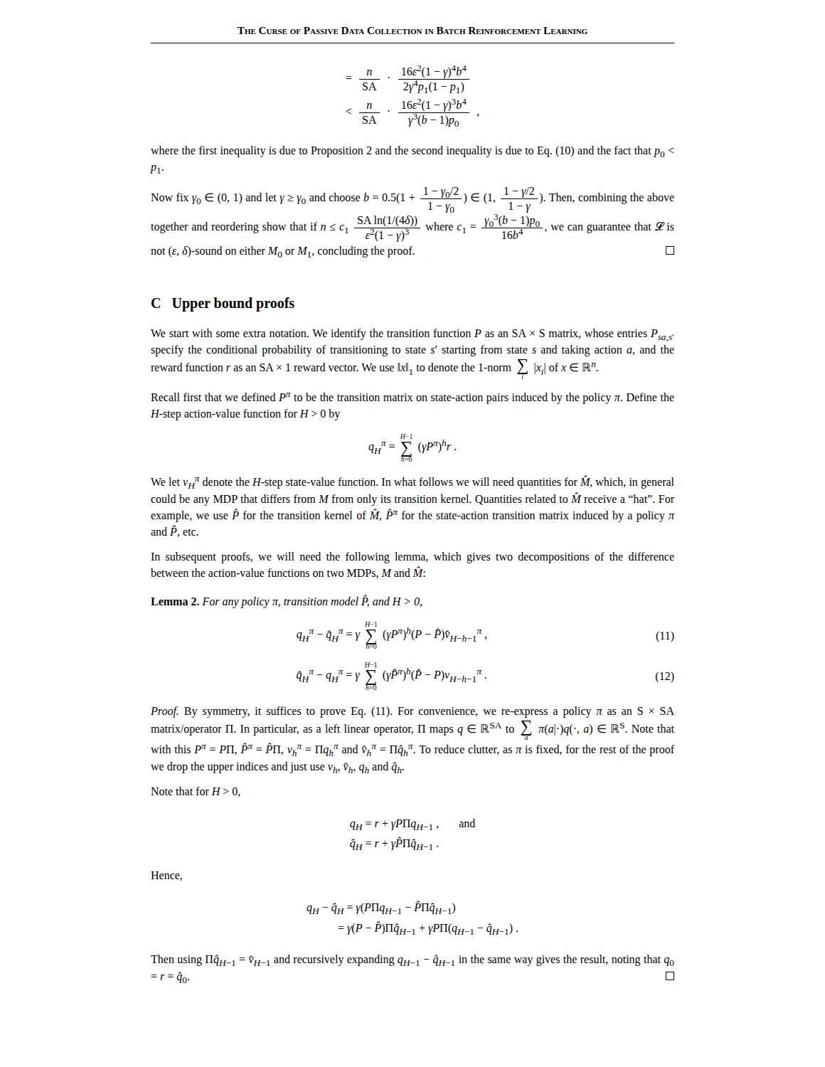The Curse of Passive Data Collection in Batch Reinforcement Learning
= nSA · 16ε2(1 − γ)4b42γ4p1(1 − p1) < nSA · 16ε2(1 − γ)3b4 γ3(b − 1)p0 ,
where the first inequality is due to Proposition 2 and the second inequality is due to Eq. (10) and the fact that p0 < p1.
Now fix γ0 ∈ (0, 1) and let γ ≥ γ0 and choose b = 0.5(1 + 1 − γ0/21 − γ0) ∈ (1, 1 − γ/21 − γ). Then, combining the above together and reordering show that if n ≤ c1 SA ln(1/(4δ)) ε2(1 − γ)3 where c1 = γ03(b − 1)p016b4, we can guarantee that 𝓛 is not (ε, δ)-sound on either M0 or M1, concluding the proof.
C Upper bound proofs
We start with some extra notation. We identify the transition function P as an SA × S matrix, whose entries Psa,s′ specify the conditional probability of transitioning to state s′ starting from state s and taking action a, and the reward function r as an SA × 1 reward vector. We use ‖x‖1 to denote the 1-norm ∑i |xi| of x ∈ ℝn.
Recall first that we defined Pπ to be the transition matrix on state-action pairs induced by the policy π. Define the H-step action-value function for H > 0 by
qHπ = H−1 ∑ h=0 (γPπ)hr .
We let vHπ denote the H-step state-value function. In what follows we will need quantities for M̂, which, in general could be any MDP that differs from M from only its transition kernel. Quantities related to M̂ receive a “hat”. For example, we use P̂ for the transition kernel of M̂, P̂π for the state-action transition matrix induced by a policy π and P̂, etc.
In subsequent proofs, we will need the following lemma, which gives two decompositions of the difference between the action-value functions on two MDPs, M and M̂:
Lemma 2. For any policy π, transition model P̂, and H > 0,
qHπ − q̂Hπ = γ H−1 ∑ h=0 (γPπ)h(P − P̂)v̂H−h−1π ,
(11)
q̂Hπ − qHπ = γ H−1 ∑ h=0 (γP̂π)h(P̂ − P)vH−h−1π .
(12)
Proof. By symmetry, it suffices to prove Eq. (11). For convenience, we re-express a policy π as an S × SA matrix/operator Π. In particular, as a left linear operator, Π maps q ∈ ℝSA to ∑a π(a|·)q(·, a) ∈ ℝS. Note that with this Pπ = PΠ, P̂π = P̂Π, vhπ = Πqhπ and v̂hπ = Πq̂hπ. To reduce clutter, as π is fixed, for the rest of the proof we drop the upper indices and just use vh, v̂h, qh and q̂h.
Note that for H > 0,
qH = r + γPΠqH−1 , and q̂H = r + γP̂Πq̂H−1 .
Hence,
qH − q̂H = γ(PΠqH−1 − P̂Πq̂H−1) = γ(P − P̂)Πq̂H−1 + γPΠ(qH−1 − q̂H−1) .
Then using Πq̂H−1 = v̂H−1 and recursively expanding qH−1 − q̂H−1 in the same way gives the result, noting that q0 = r = q̂0.